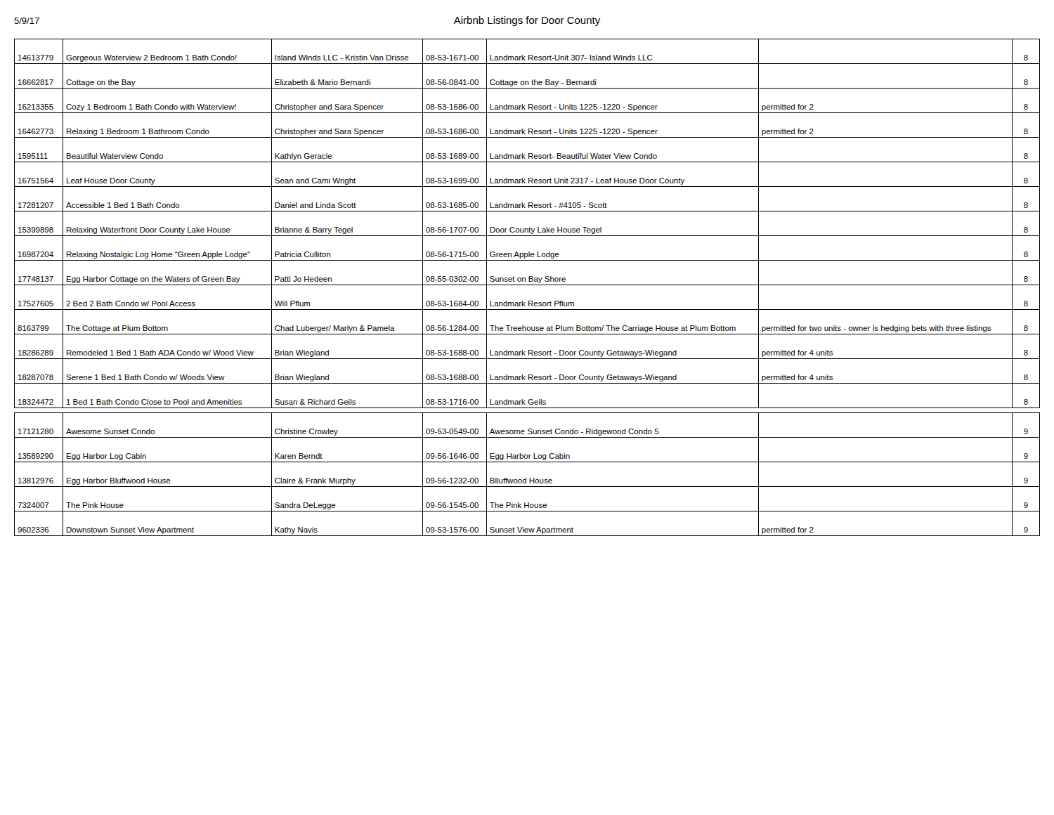5/9/17
Airbnb Listings for Door County
| 14613779 | Gorgeous Waterview 2 Bedroom 1 Bath Condo! | Island Winds LLC - Kristin Van Drisse | 08-53-1671-00 | Landmark Resort-Unit 307- Island Winds LLC | | 8 |
| 16662817 | Cottage on the Bay | Elizabeth & Mario Bernardi | 08-56-0841-00 | Cottage on the Bay - Bernardi | | 8 |
| 16213355 | Cozy 1 Bedroom 1 Bath Condo with Waterview! | Christopher and Sara Spencer | 08-53-1686-00 | Landmark Resort - Units 1225 -1220 - Spencer | permitted for 2 | 8 |
| 16462773 | Relaxing 1 Bedroom 1 Bathroom Condo | Christopher and Sara Spencer | 08-53-1686-00 | Landmark Resort - Units 1225 -1220 - Spencer | permitted for 2 | 8 |
| 1595111 | Beautiful Waterview Condo | Kathlyn Geracie | 08-53-1689-00 | Landmark Resort- Beautiful Water View Condo | | 8 |
| 16751564 | Leaf House Door County | Sean and Cami Wright | 08-53-1699-00 | Landmark Resort Unit 2317 - Leaf House Door County | | 8 |
| 17281207 | Accessible 1 Bed 1 Bath Condo | Daniel and Linda Scott | 08-53-1685-00 | Landmark Resort - #4105 - Scott | | 8 |
| 15399898 | Relaxing Waterfront Door County Lake House | Brianne & Barry Tegel | 08-56-1707-00 | Door County Lake House Tegel | | 8 |
| 16987204 | Relaxing Nostalgic Log Home "Green Apple Lodge" | Patricia Culliton | 08-56-1715-00 | Green Apple Lodge | | 8 |
| 17748137 | Egg Harbor Cottage on the Waters of Green Bay | Patti Jo Hedeen | 08-55-0302-00 | Sunset on Bay Shore | | 8 |
| 17527605 | 2 Bed 2 Bath Condo w/ Pool Access | Will Pflum | 08-53-1684-00 | Landmark Resort Pflum | | 8 |
| 8163799 | The Cottage at Plum Bottom | Chad Luberger/ Marlyn & Pamela | 08-56-1284-00 | The Treehouse at Plum Bottom/ The Carriage House at Plum Bottom | permitted for two units - owner is hedging bets with three listings | 8 |
| 18286289 | Remodeled 1 Bed 1 Bath ADA Condo w/ Wood View | Brian Wiegland | 08-53-1688-00 | Landmark Resort - Door County Getaways-Wiegand | permitted for 4 units | 8 |
| 18287078 | Serene 1 Bed 1 Bath Condo w/ Woods View | Brian Wiegland | 08-53-1688-00 | Landmark Resort - Door County Getaways-Wiegand | permitted for 4 units | 8 |
| 18324472 | 1 Bed 1 Bath Condo Close to Pool and Amenities | Susan & Richard Geils | 08-53-1716-00 | Landmark Geils | | 8 |
| 17121280 | Awesome Sunset Condo | Christine Crowley | 09-53-0549-00 | Awesome Sunset Condo - Ridgewood Condo 5 | | 9 |
| 13589290 | Egg Harbor Log Cabin | Karen Berndt | 09-56-1646-00 | Egg Harbor Log Cabin | | 9 |
| 13812976 | Egg Harbor Bluffwood House | Claire & Frank Murphy | 09-56-1232-00 | Blluffwood House | | 9 |
| 7324007 | The Pink House | Sandra DeLegge | 09-56-1545-00 | The Pink House | | 9 |
| 9602336 | Downstown Sunset View Apartment | Kathy Navis | 09-53-1576-00 | Sunset View Apartment | permitted for 2 | 9 |